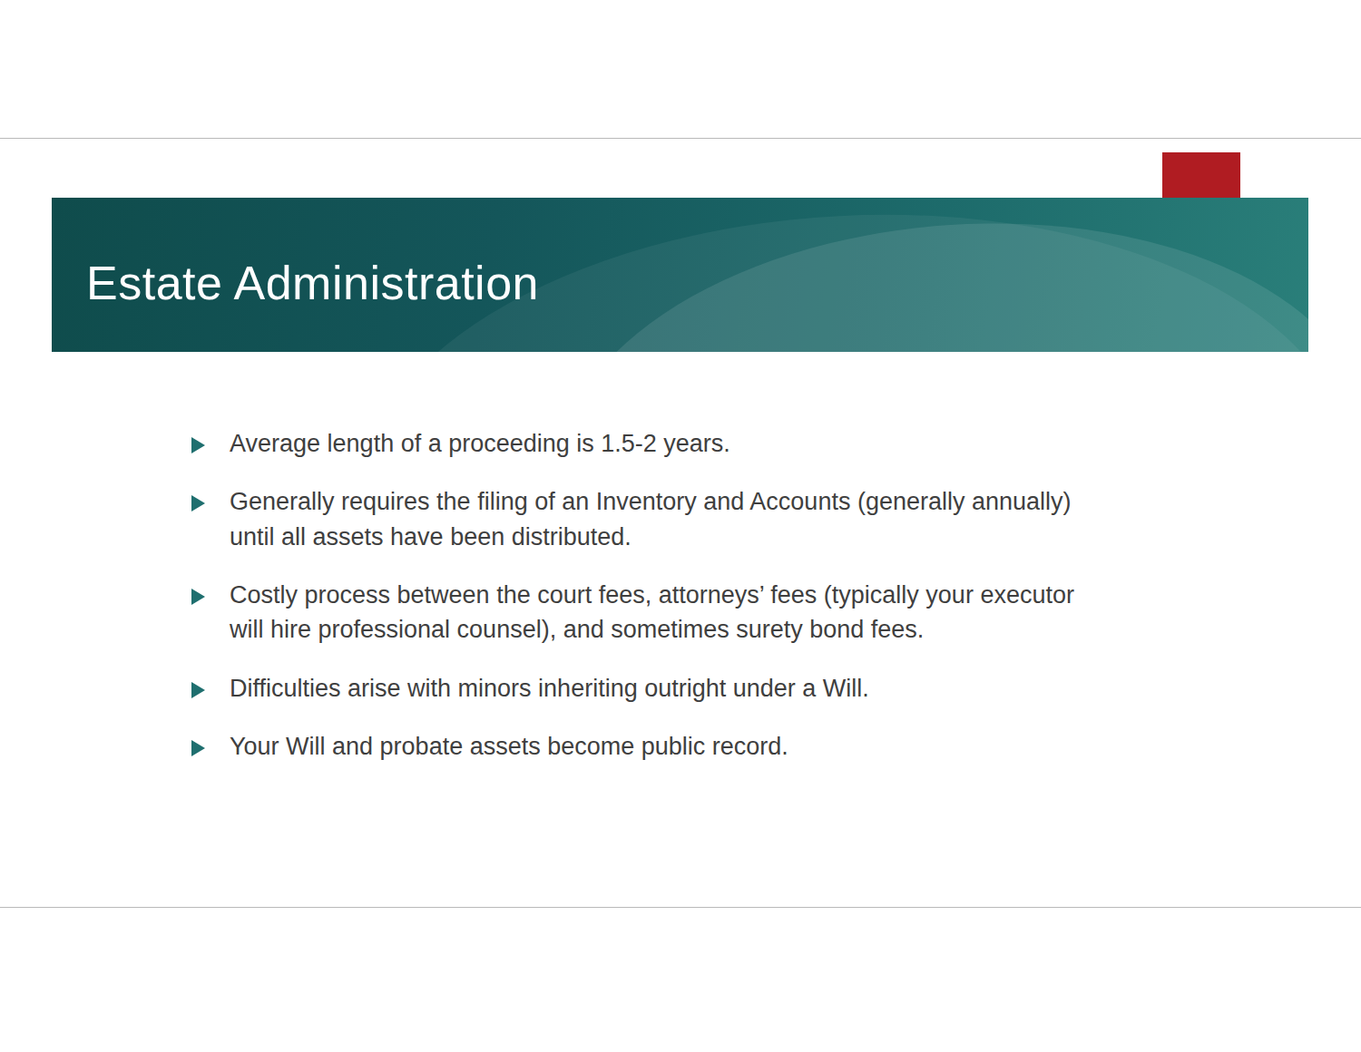9
Estate Administration
Average length of a proceeding is 1.5-2 years.
Generally requires the filing of an Inventory and Accounts (generally annually) until all assets have been distributed.
Costly process between the court fees, attorneys’ fees (typically your executor will hire professional counsel), and sometimes surety bond fees.
Difficulties arise with minors inheriting outright under a Will.
Your Will and probate assets become public record.